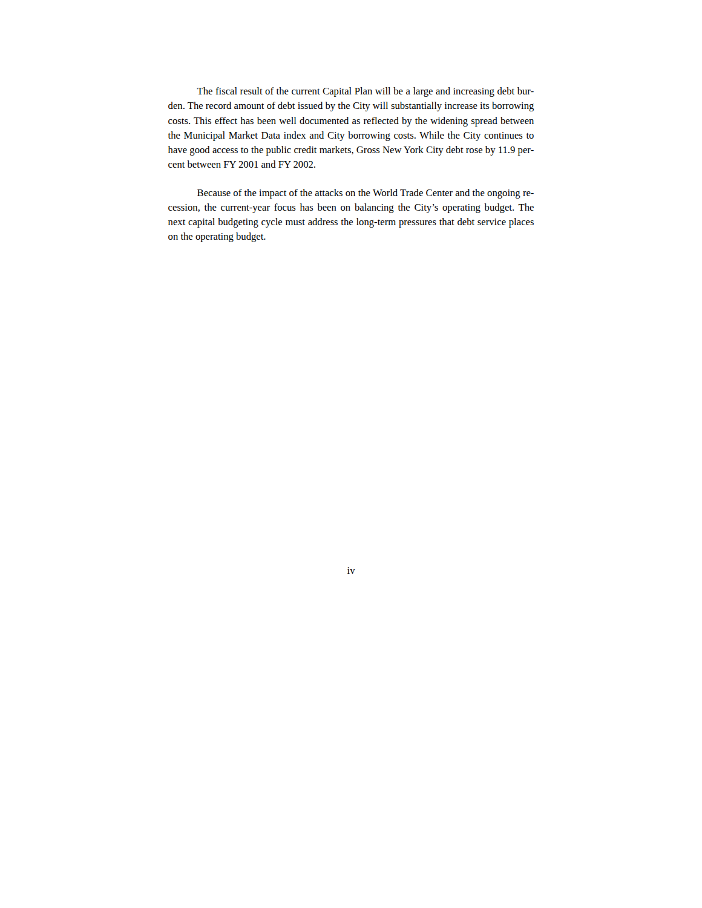The fiscal result of the current Capital Plan will be a large and increasing debt burden. The record amount of debt issued by the City will substantially increase its borrowing costs. This effect has been well documented as reflected by the widening spread between the Municipal Market Data index and City borrowing costs. While the City continues to have good access to the public credit markets, Gross New York City debt rose by 11.9 percent between FY 2001 and FY 2002.
Because of the impact of the attacks on the World Trade Center and the ongoing recession, the current-year focus has been on balancing the City’s operating budget. The next capital budgeting cycle must address the long-term pressures that debt service places on the operating budget.
iv